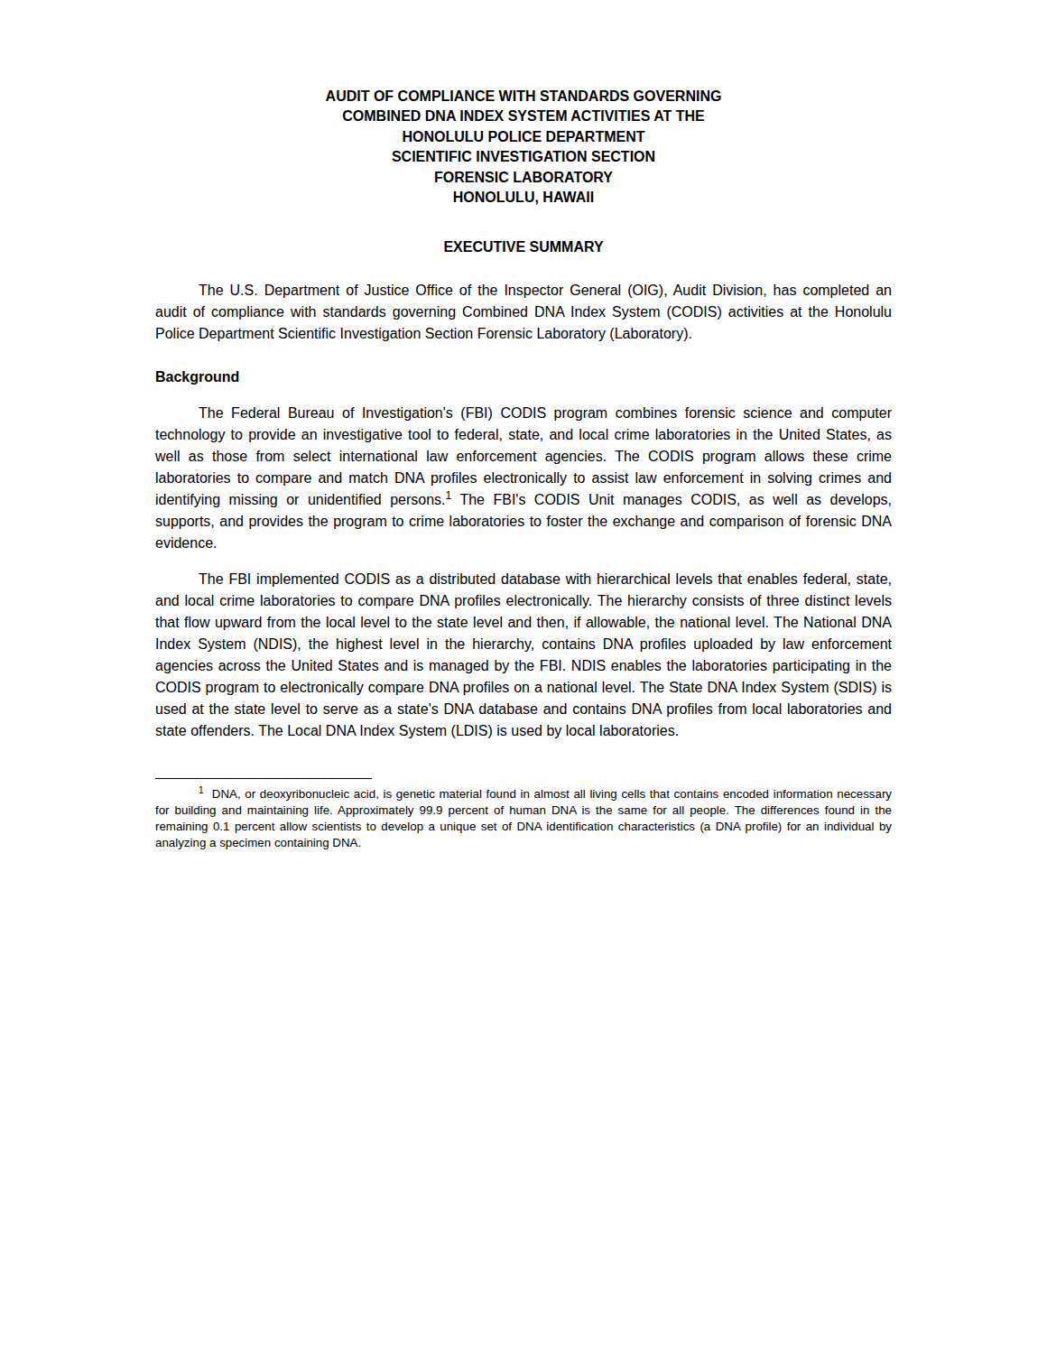Audit of Compliance with Standards Governing
Combined DNA Index System Activities at the
Honolulu Police Department
Scientific Investigation Section
Forensic Laboratory
Honolulu, Hawaii
Executive Summary
The U.S. Department of Justice Office of the Inspector General (OIG), Audit Division, has completed an audit of compliance with standards governing Combined DNA Index System (CODIS) activities at the Honolulu Police Department Scientific Investigation Section Forensic Laboratory (Laboratory).
Background
The Federal Bureau of Investigation's (FBI) CODIS program combines forensic science and computer technology to provide an investigative tool to federal, state, and local crime laboratories in the United States, as well as those from select international law enforcement agencies. The CODIS program allows these crime laboratories to compare and match DNA profiles electronically to assist law enforcement in solving crimes and identifying missing or unidentified persons.1 The FBI's CODIS Unit manages CODIS, as well as develops, supports, and provides the program to crime laboratories to foster the exchange and comparison of forensic DNA evidence.
The FBI implemented CODIS as a distributed database with hierarchical levels that enables federal, state, and local crime laboratories to compare DNA profiles electronically. The hierarchy consists of three distinct levels that flow upward from the local level to the state level and then, if allowable, the national level. The National DNA Index System (NDIS), the highest level in the hierarchy, contains DNA profiles uploaded by law enforcement agencies across the United States and is managed by the FBI. NDIS enables the laboratories participating in the CODIS program to electronically compare DNA profiles on a national level. The State DNA Index System (SDIS) is used at the state level to serve as a state's DNA database and contains DNA profiles from local laboratories and state offenders. The Local DNA Index System (LDIS) is used by local laboratories.
1 DNA, or deoxyribonucleic acid, is genetic material found in almost all living cells that contains encoded information necessary for building and maintaining life. Approximately 99.9 percent of human DNA is the same for all people. The differences found in the remaining 0.1 percent allow scientists to develop a unique set of DNA identification characteristics (a DNA profile) for an individual by analyzing a specimen containing DNA.